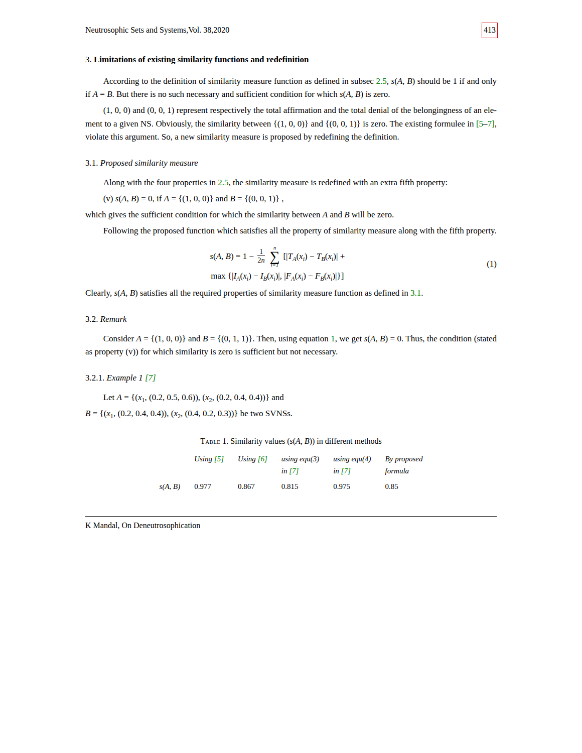Neutrosophic Sets and Systems,Vol. 38,2020
413
3. Limitations of existing similarity functions and redefinition
According to the definition of similarity measure function as defined in subsec 2.5, s(A, B) should be 1 if and only if A = B. But there is no such necessary and sufficient condition for which s(A, B) is zero.
(1, 0, 0) and (0, 0, 1) represent respectively the total affirmation and the total denial of the belongingness of an element to a given NS. Obviously, the similarity between {(1, 0, 0)} and {(0, 0, 1)} is zero. The existing formulee in [5–7], violate this argument. So, a new similarity measure is proposed by redefining the definition.
3.1. Proposed similarity measure
Along with the four properties in 2.5, the similarity measure is redefined with an extra fifth property:
(v) s(A, B) = 0, if A = {(1, 0, 0)} and B = {(0, 0, 1)} ,
which gives the sufficient condition for which the similarity between A and B will be zero.
Following the proposed function which satisfies all the property of similarity measure along with the fifth property.
s(A, B) = 1 − 12n n∑i=1 [|TA(xi) − TB(xi)| +
max {|IA(xi) − IB(xi)|, |FA(xi) − FB(xi)|}]
(1)
Clearly, s(A, B) satisfies all the required properties of similarity measure function as defined in 3.1.
3.2. Remark
Consider A = {(1, 0, 0)} and B = {(0, 1, 1)}. Then, using equation 1, we get s(A, B) = 0. Thus, the condition (stated as property (v)) for which similarity is zero is sufficient but not necessary.
3.2.1. Example 1 [7]
Let A = {(x1, (0.2, 0.5, 0.6)), (x2, (0.2, 0.4, 0.4))} and
B = {(x1, (0.2, 0.4, 0.4)), (x2, (0.4, 0.2, 0.3))} be two SVNSs.
Table 1. Similarity values (s(A, B)) in different methods
| | Using [5] | Using [6] | using equ(3) | using equ(4) | By proposed |
| --- | --- | --- | --- | --- | --- |
| | | | in [7] | in [7] | formula |
| s(A, B) | 0.977 | 0.867 | 0.815 | 0.975 | 0.85 |
K Mandal, On Deneutrosophication